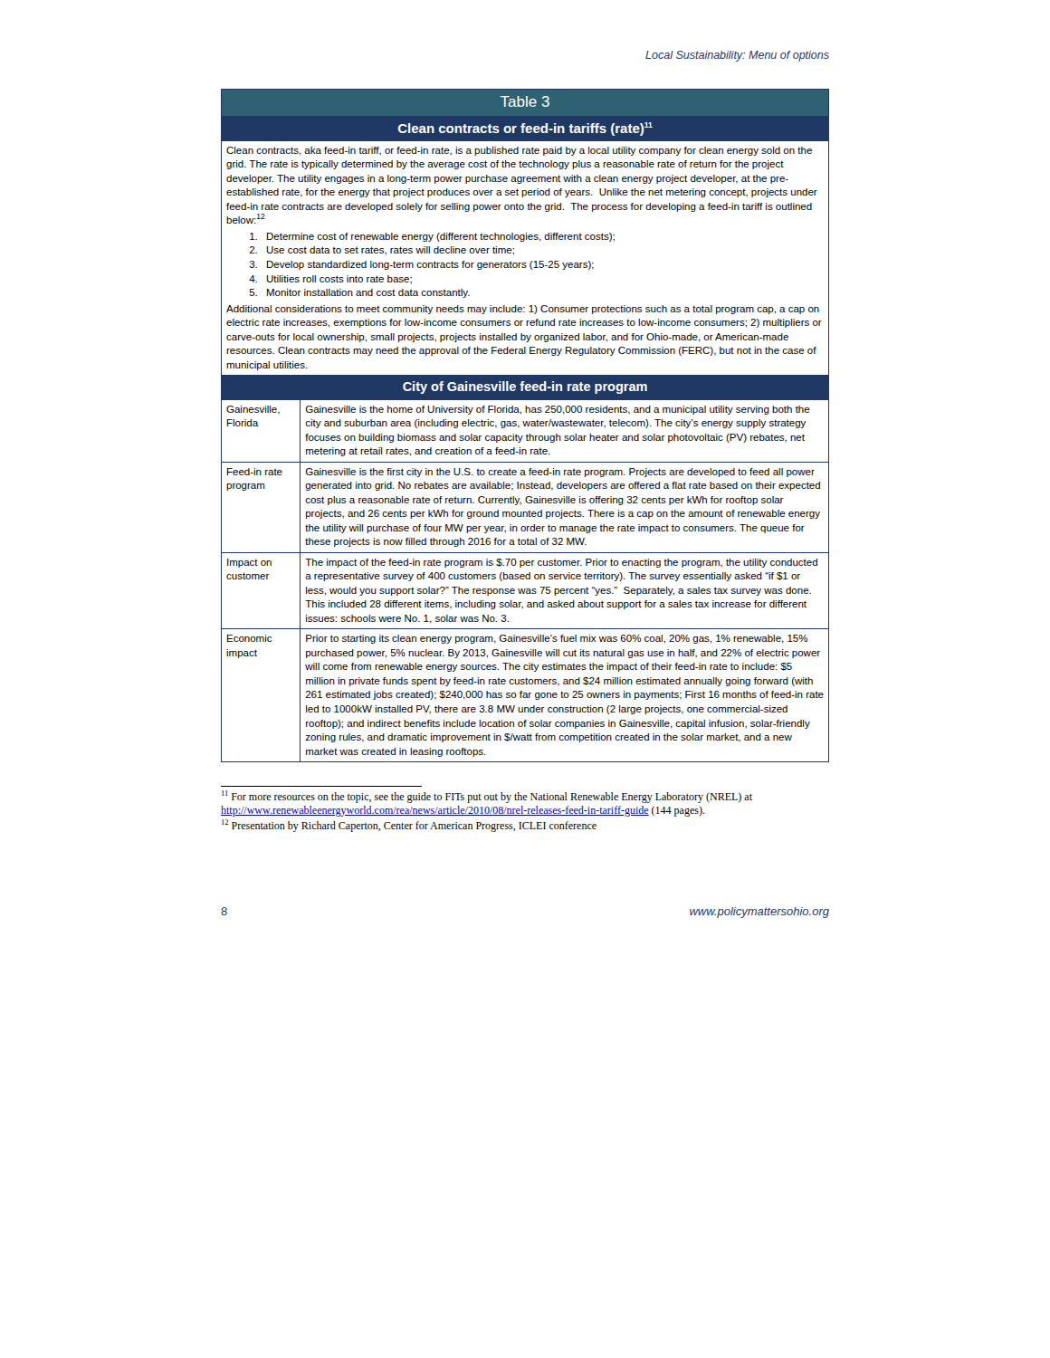Local Sustainability: Menu of options
| Table 3 |
| Clean contracts or feed-in tariffs (rate) 11 |
| Clean contracts, aka feed-in tariff, or feed-in rate, is a published rate paid by a local utility company for clean energy sold on the grid. The rate is typically determined by the average cost of the technology plus a reasonable rate of return for the project developer. The utility engages in a long-term power purchase agreement with a clean energy project developer, at the pre-established rate, for the energy that project produces over a set period of years. Unlike the net metering concept, projects under feed-in rate contracts are developed solely for selling power onto the grid. The process for developing a feed-in tariff is outlined below: 12 Determine cost of renewable energy (different technologies, different costs); Use cost data to set rates, rates will decline over time; Develop standardized long-term contracts for generators (15-25 years); Utilities roll costs into rate base; Monitor installation and cost data constantly. Additional considerations to meet community needs may include: 1) Consumer protections such as a total program cap, a cap on electric rate increases, exemptions for low-income consumers or refund rate increases to low-income consumers; 2) multipliers or carve-outs for local ownership, small projects, projects installed by organized labor, and for Ohio-made, or American-made resources. Clean contracts may need the approval of the Federal Energy Regulatory Commission (FERC), but not in the case of municipal utilities. |
| City of Gainesville feed-in rate program |
| Gainesville, Florida | Gainesville is the home of University of Florida, has 250,000 residents, and a municipal utility serving both the city and suburban area (including electric, gas, water/wastewater, telecom). The city’s energy supply strategy focuses on building biomass and solar capacity through solar heater and solar photovoltaic (PV) rebates, net metering at retail rates, and creation of a feed-in rate. |
| Feed-in rate program | Gainesville is the first city in the U.S. to create a feed-in rate program. Projects are developed to feed all power generated into grid. No rebates are available; Instead, developers are offered a flat rate based on their expected cost plus a reasonable rate of return. Currently, Gainesville is offering 32 cents per kWh for rooftop solar projects, and 26 cents per kWh for ground mounted projects. There is a cap on the amount of renewable energy the utility will purchase of four MW per year, in order to manage the rate impact to consumers. The queue for these projects is now filled through 2016 for a total of 32 MW. |
| Impact on customer | The impact of the feed-in rate program is $.70 per customer. Prior to enacting the program, the utility conducted a representative survey of 400 customers (based on service territory). The survey essentially asked “if $1 or less, would you support solar?” The response was 75 percent “yes.” Separately, a sales tax survey was done. This included 28 different items, including solar, and asked about support for a sales tax increase for different issues: schools were No. 1, solar was No. 3. |
| Economic impact | Prior to starting its clean energy program, Gainesville’s fuel mix was 60% coal, 20% gas, 1% renewable, 15% purchased power, 5% nuclear. By 2013, Gainesville will cut its natural gas use in half, and 22% of electric power will come from renewable energy sources. The city estimates the impact of their feed-in rate to include: $5 million in private funds spent by feed-in rate customers, and $24 million estimated annually going forward (with 261 estimated jobs created); $240,000 has so far gone to 25 owners in payments; First 16 months of feed-in rate led to 1000kW installed PV, there are 3.8 MW under construction (2 large projects, one commercial-sized rooftop); and indirect benefits include location of solar companies in Gainesville, capital infusion, solar-friendly zoning rules, and dramatic improvement in $/watt from competition created in the solar market, and a new market was created in leasing rooftops. |
11 For more resources on the topic, see the guide to FITs put out by the National Renewable Energy Laboratory (NREL) at http://www.renewableenergyworld.com/rea/news/article/2010/08/nrel-releases-feed-in-tariff-guide (144 pages).
12 Presentation by Richard Caperton, Center for American Progress, ICLEI conference
8 www.policymattersohio.org